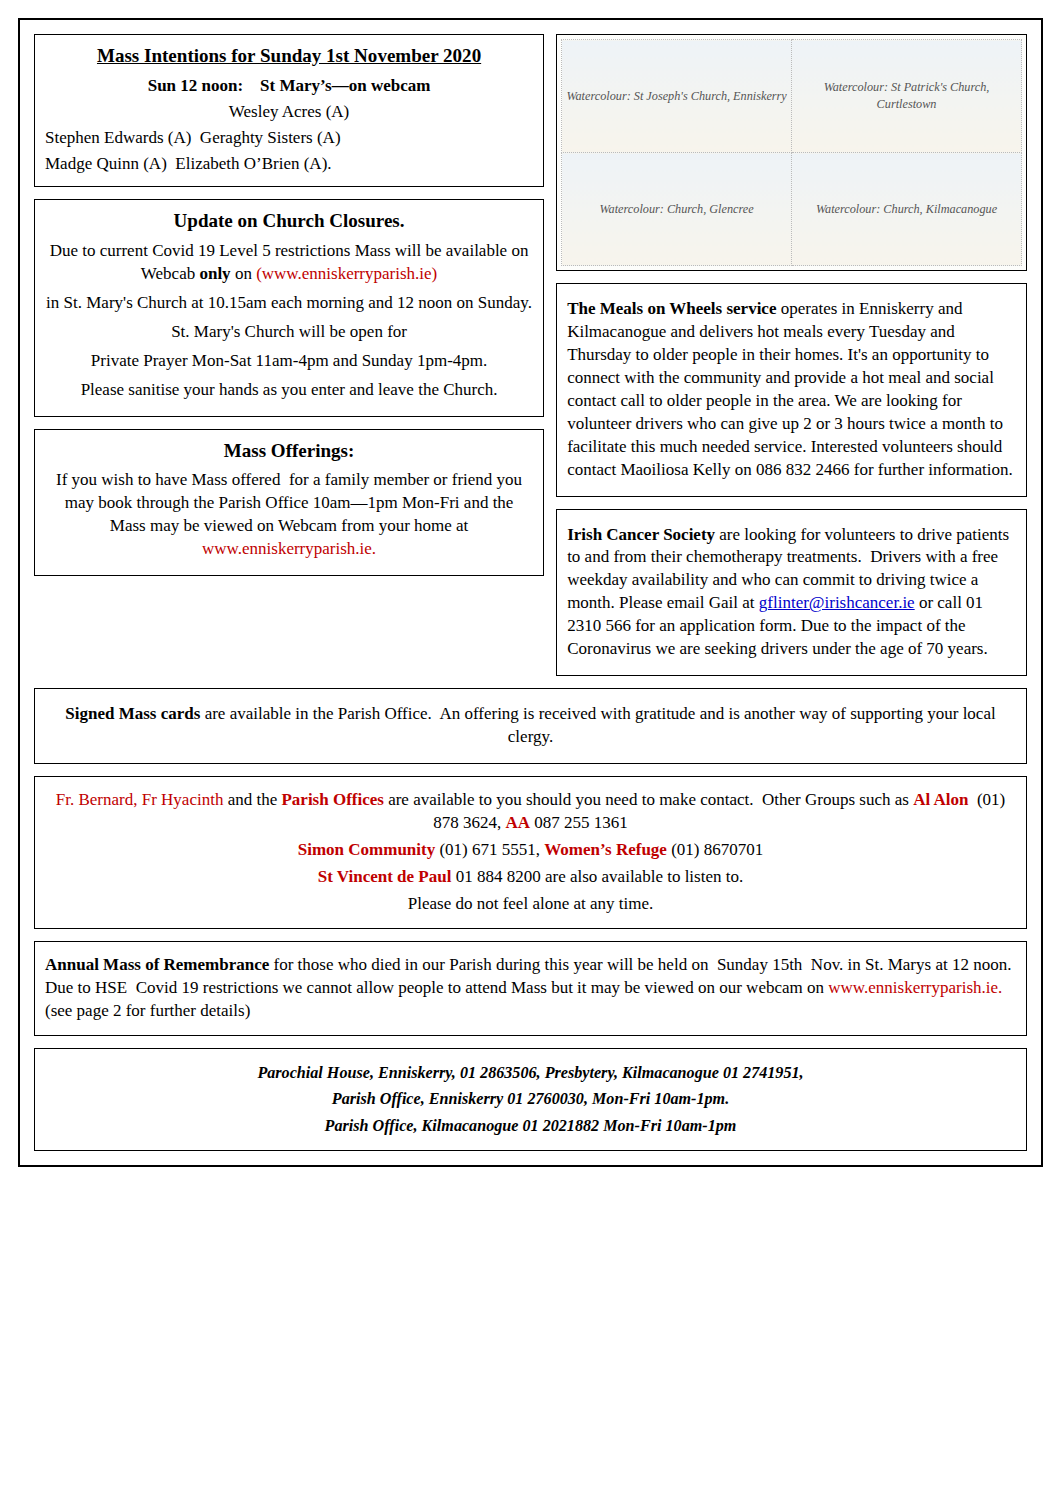Mass Intentions for Sunday 1st November 2020
Sun 12 noon: St Mary’s—on webcam
Wesley Acres (A)
Stephen Edwards (A) Geraghty Sisters (A)
Madge Quinn (A) Elizabeth O’Brien (A).
Update on Church Closures.
Due to current Covid 19 Level 5 restrictions Mass will be available on Webcab only on (www.enniskerryparish.ie)
in St. Mary's Church at 10.15am each morning and 12 noon on Sunday.
St. Mary's Church will be open for
Private Prayer Mon-Sat 11am-4pm and Sunday 1pm-4pm.
Please sanitise your hands as you enter and leave the Church.
Mass Offerings:
If you wish to have Mass offered for a family member or friend you may book through the Parish Office 10am—1pm Mon-Fri and the Mass may be viewed on Webcam from your home at www.enniskerryparish.ie.
| Watercolour: St Joseph's Church, Enniskerry | Watercolour: St Patrick's Church, Curtlestown |
| Watercolour: Church, Glencree | Watercolour: Church, Kilmacanogue |
The Meals on Wheels service operates in Enniskerry and Kilmacanogue and delivers hot meals every Tuesday and Thursday to older people in their homes. It's an opportunity to connect with the community and provide a hot meal and social contact call to older people in the area. We are looking for volunteer drivers who can give up 2 or 3 hours twice a month to facilitate this much needed service. Interested volunteers should contact Maoiliosa Kelly on 086 832 2466 for further information.
Irish Cancer Society are looking for volunteers to drive patients to and from their chemotherapy treatments. Drivers with a free weekday availability and who can commit to driving twice a month. Please email Gail at gflinter@irishcancer.ie or call 01 2310 566 for an application form. Due to the impact of the Coronavirus we are seeking drivers under the age of 70 years.
Signed Mass cards are available in the Parish Office. An offering is received with gratitude and is another way of supporting your local clergy.
Fr. Bernard, Fr Hyacinth and the Parish Offices are available to you should you need to make contact. Other Groups such as Al Alon (01) 878 3624, AA 087 255 1361
Simon Community (01) 671 5551, Women’s Refuge (01) 8670701
St Vincent de Paul 01 884 8200 are also available to listen to.
Please do not feel alone at any time.
Annual Mass of Remembrance for those who died in our Parish during this year will be held on Sunday 15th Nov. in St. Marys at 12 noon. Due to HSE Covid 19 restrictions we cannot allow people to attend Mass but it may be viewed on our webcam on www.enniskerryparish.ie. (see page 2 for further details)
Parochial House, Enniskerry, 01 2863506, Presbytery, Kilmacanogue 01 2741951,
Parish Office, Enniskerry 01 2760030, Mon-Fri 10am-1pm.
Parish Office, Kilmacanogue 01 2021882 Mon-Fri 10am-1pm